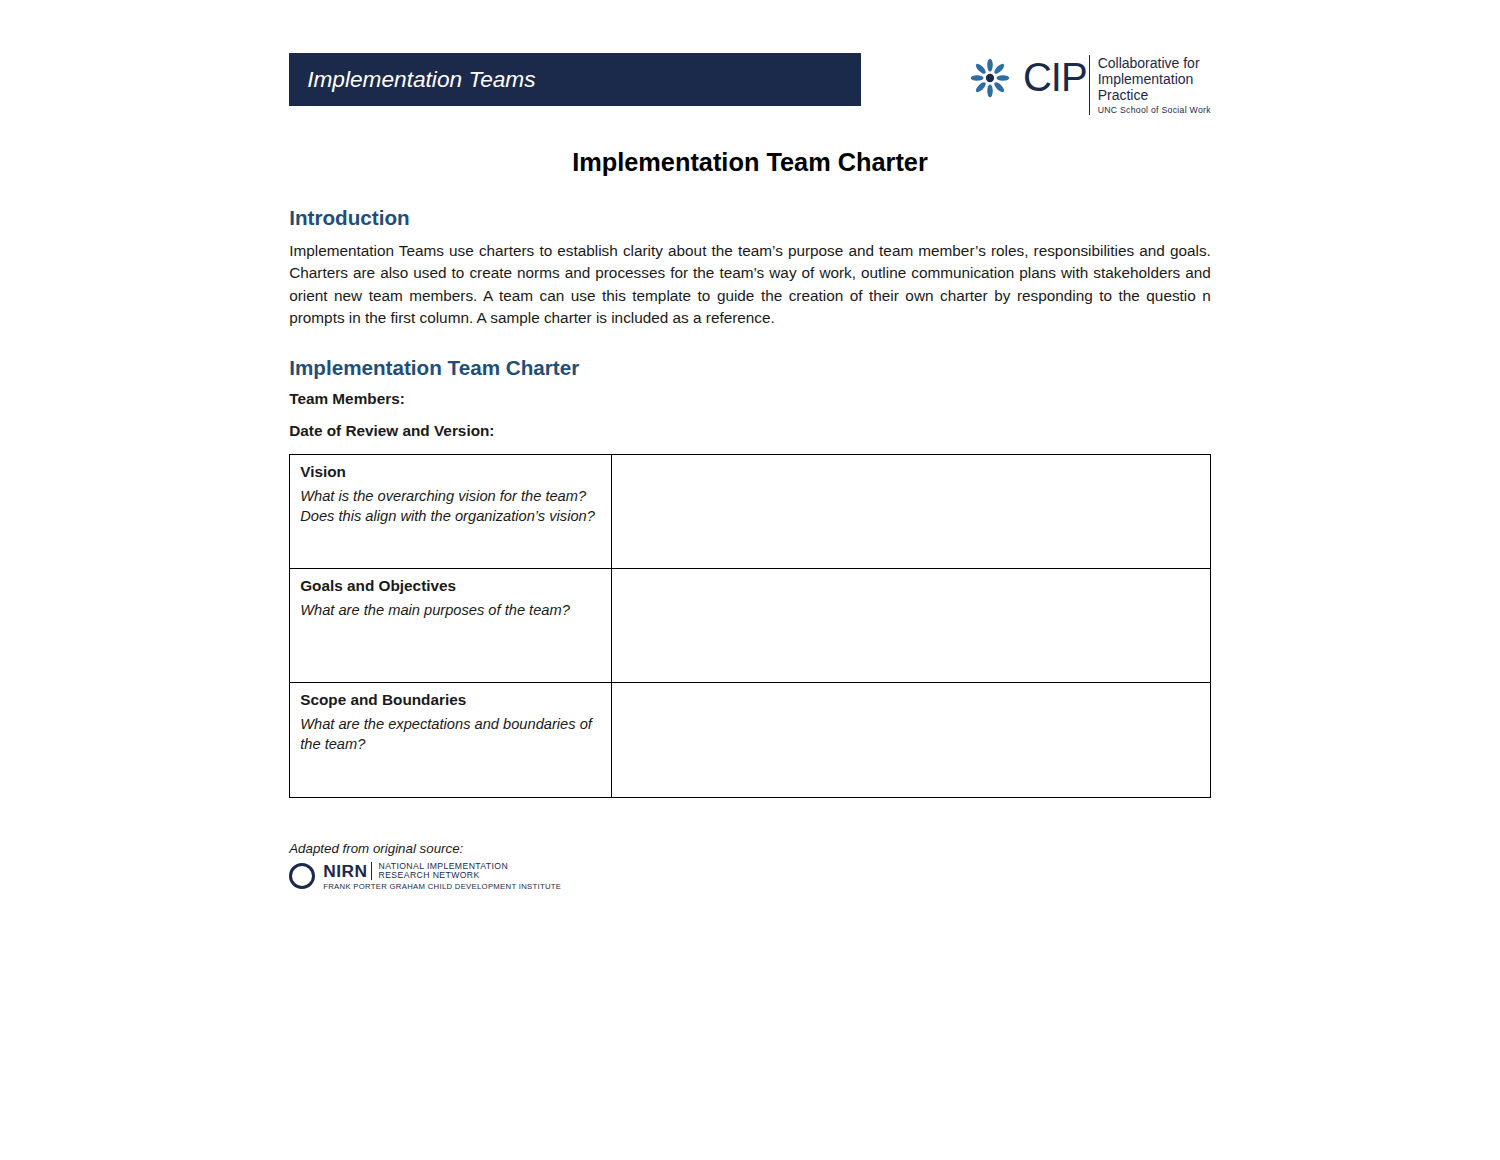Implementation Teams
CIP
Collaborative for Implementation Practice UNC School of Social Work
Implementation Team Charter
Introduction
Implementation Teams use charters to establish clarity about the team’s purpose and team member’s roles, responsibilities and goals. Charters are also used to create norms and processes for the team’s way of work, outline communication plans with stakeholders and orient new team members. A team can use this template to guide the creation of their own charter by responding to the questio n prompts in the first column. A sample charter is included as a reference.
Implementation Team Charter
Team Members:
Date of Review and Version:
| Vision What is the overarching vision for the team? Does this align with the organization’s vision? | |
| Goals and Objectives What are the main purposes of the team? | |
| Scope and Boundaries What are the expectations and boundaries of the team? | |
Adapted from original source:
NIRN
NATIONAL IMPLEMENTATION RESEARCH NETWORK
FRANK PORTER GRAHAM CHILD DEVELOPMENT INSTITUTE